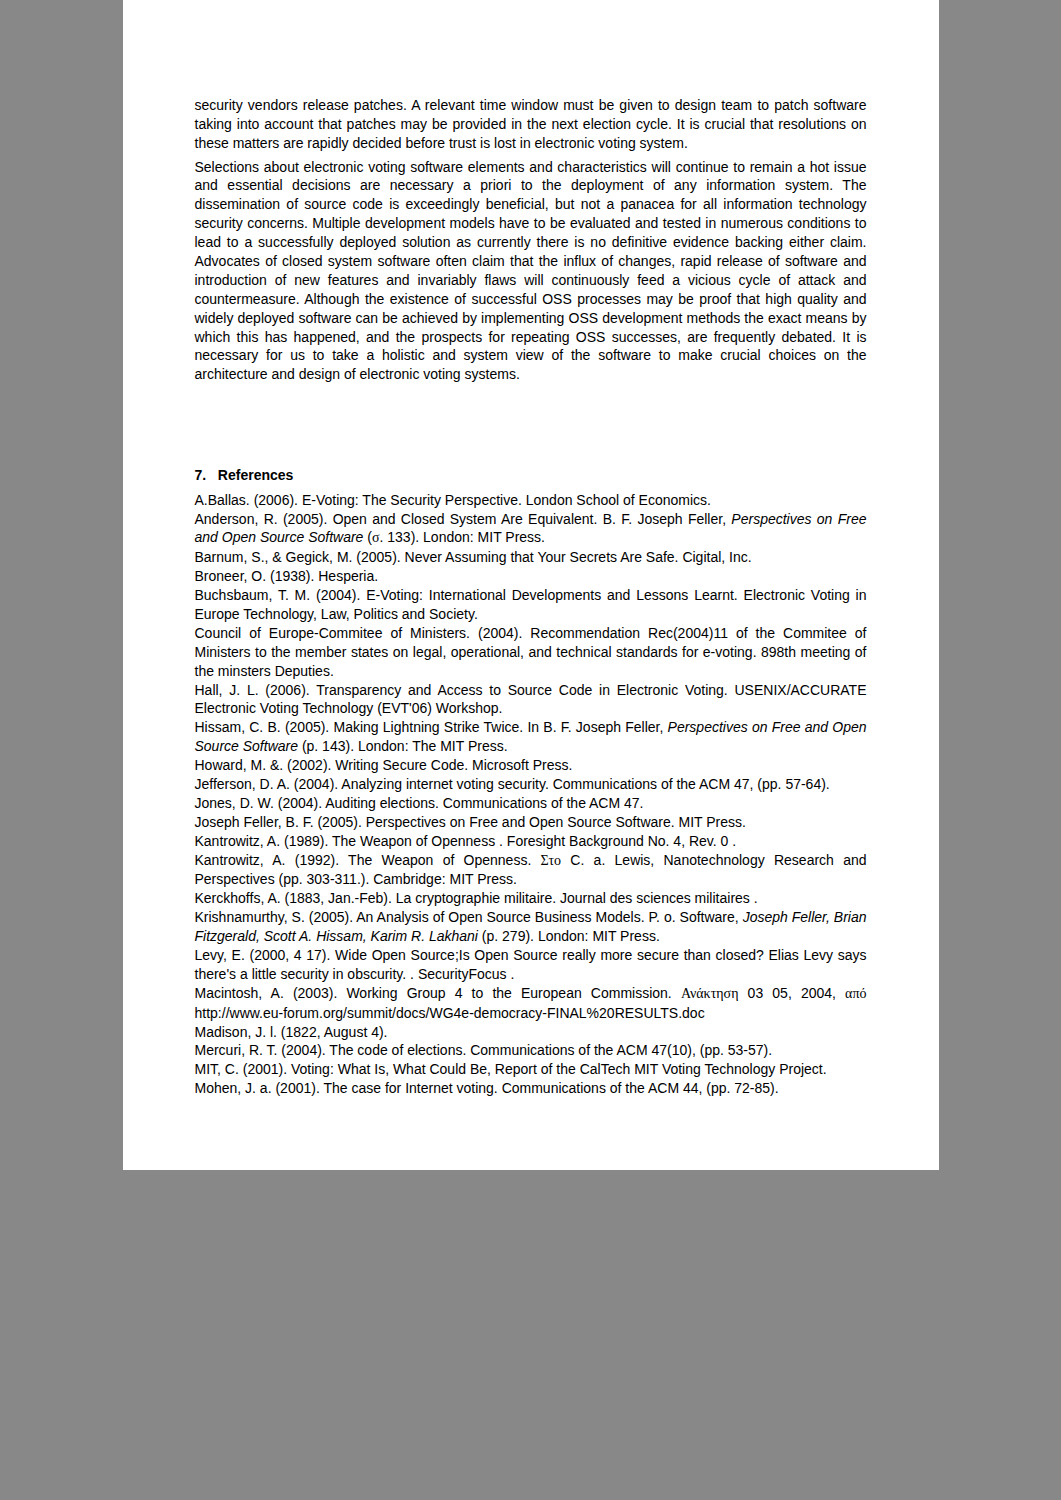security vendors release patches. A relevant time window must be given to design team to patch software taking into account that patches may be provided in the next election cycle. It is crucial that resolutions on these matters are rapidly decided before trust is lost in electronic voting system.
Selections about electronic voting software elements and characteristics will continue to remain a hot issue and essential decisions are necessary a priori to the deployment of any information system. The dissemination of source code is exceedingly beneficial, but not a panacea for all information technology security concerns. Multiple development models have to be evaluated and tested in numerous conditions to lead to a successfully deployed solution as currently there is no definitive evidence backing either claim. Advocates of closed system software often claim that the influx of changes, rapid release of software and introduction of new features and invariably flaws will continuously feed a vicious cycle of attack and countermeasure. Although the existence of successful OSS processes may be proof that high quality and widely deployed software can be achieved by implementing OSS development methods the exact means by which this has happened, and the prospects for repeating OSS successes, are frequently debated. It is necessary for us to take a holistic and system view of the software to make crucial choices on the architecture and design of electronic voting systems.
7. References
A.Ballas. (2006). E-Voting: The Security Perspective. London School of Economics.
Anderson, R. (2005). Open and Closed System Are Equivalent. B. F. Joseph Feller, Perspectives on Free and Open Source Software (σ. 133). London: MIT Press.
Barnum, S., & Gegick, M. (2005). Never Assuming that Your Secrets Are Safe. Cigital, Inc.
Broneer, O. (1938). Hesperia.
Buchsbaum, T. M. (2004). E-Voting: International Developments and Lessons Learnt. Electronic Voting in Europe Technology, Law, Politics and Society.
Council of Europe-Commitee of Ministers. (2004). Recommendation Rec(2004)11 of the Commitee of Ministers to the member states on legal, operational, and technical standards for e-voting. 898th meeting of the minsters Deputies.
Hall, J. L. (2006). Transparency and Access to Source Code in Electronic Voting. USENIX/ACCURATE Electronic Voting Technology (EVT'06) Workshop.
Hissam, C. B. (2005). Making Lightning Strike Twice. In B. F. Joseph Feller, Perspectives on Free and Open Source Software (p. 143). London: The MIT Press.
Howard, M. &. (2002). Writing Secure Code. Microsoft Press.
Jefferson, D. A. (2004). Analyzing internet voting security. Communications of the ACM 47, (pp. 57-64).
Jones, D. W. (2004). Auditing elections. Communications of the ACM 47.
Joseph Feller, B. F. (2005). Perspectives on Free and Open Source Software. MIT Press.
Kantrowitz, A. (1989). The Weapon of Openness . Foresight Background No. 4, Rev. 0 .
Kantrowitz, A. (1992). The Weapon of Openness. Στο C. a. Lewis, Nanotechnology Research and Perspectives (pp. 303-311.). Cambridge: MIT Press.
Kerckhoffs, A. (1883, Jan.-Feb). La cryptographie militaire. Journal des sciences militaires .
Krishnamurthy, S. (2005). An Analysis of Open Source Business Models. P. o. Software, Joseph Feller, Brian Fitzgerald, Scott A. Hissam, Karim R. Lakhani (p. 279). London: MIT Press.
Levy, E. (2000, 4 17). Wide Open Source;Is Open Source really more secure than closed? Elias Levy says there's a little security in obscurity. . SecurityFocus .
Macintosh, A. (2003). Working Group 4 to the European Commission. Ανάκτηση 03 05, 2004, από http://www.eu-forum.org/summit/docs/WG4e-democracy-FINAL%20RESULTS.doc
Madison, J. l. (1822, August 4).
Mercuri, R. T. (2004). The code of elections. Communications of the ACM 47(10), (pp. 53-57).
MIT, C. (2001). Voting: What Is, What Could Be, Report of the CalTech MIT Voting Technology Project.
Mohen, J. a. (2001). The case for Internet voting. Communications of the ACM 44, (pp. 72-85).